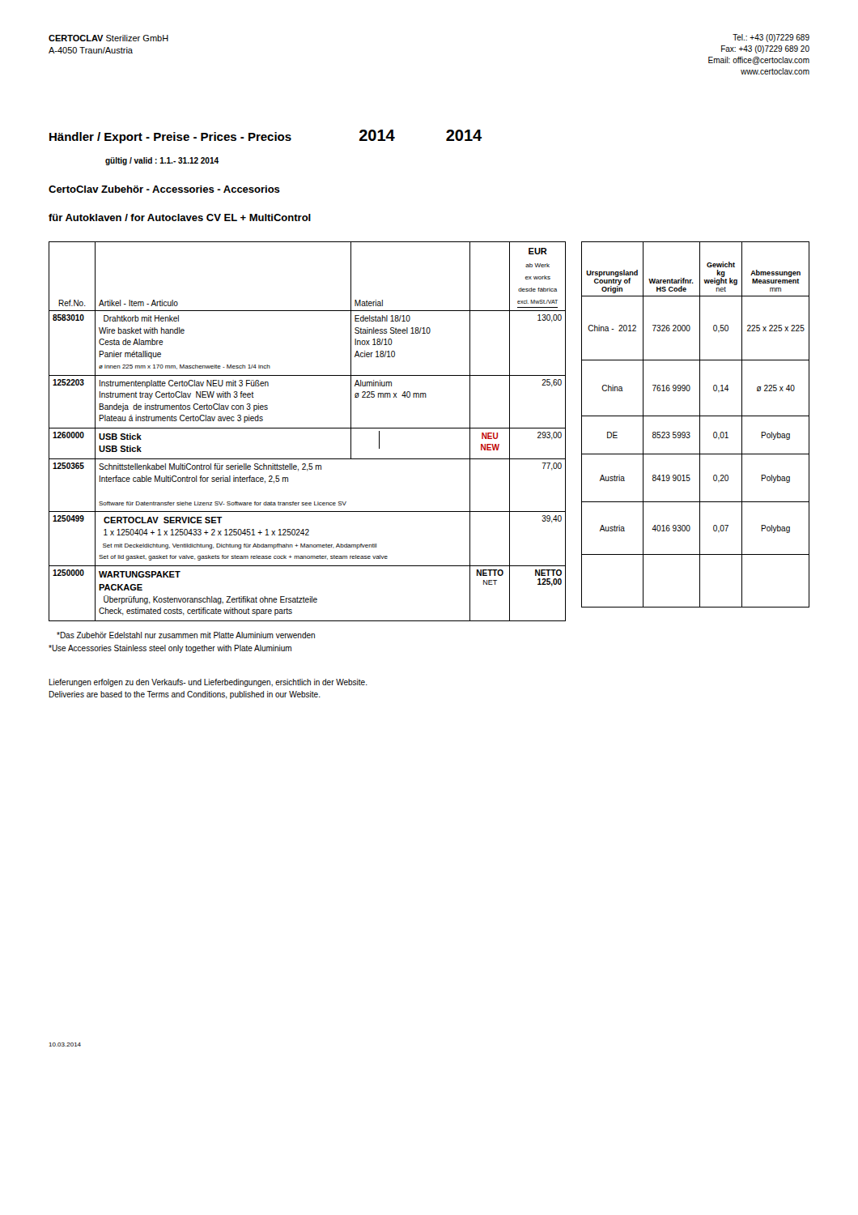CERTOCLAV Sterilizer GmbH
A-4050 Traun/Austria
Tel.: +43 (0)7229 689
Fax: +43 (0)7229 689 20
Email: office@certoclav.com
www.certoclav.com
Händler / Export - Preise - Prices - Precios
2014 2014
gültig / valid : 1.1.- 31.12 2014
CertoClav Zubehör - Accessories - Accesorios
für Autoklaven / for Autoclaves CV EL + MultiControl
| Ref.No. | Artikel - Item - Articulo | Material | | EUR ab Werk ex works desde fábrica excl. MwSt./VAT |
| --- | --- | --- | --- | --- |
| 8583010 | Drahtkorb mit Henkel Wire basket with handle Cesta de Alambre Panier métallique ø innen 225 mm x 170 mm, Maschenweite - Mesch 1/4 inch | Edelstahl 18/10 Stainless Steel 18/10 Inox 18/10 Acier 18/10 | | 130,00 |
| 1252203 | Instrumentenplatte CertoClav NEU mit 3 Füßen Instrument tray CertoClav NEW with 3 feet Bandeja de instrumentos CertoClav con 3 pies Plateau á instruments CertoClav avec 3 pieds | Aluminium ø 225 mm x 40 mm | | 25,60 |
| 1260000 | USB Stick USB Stick | | NEU NEW | 293,00 |
| 1250365 | Schnittstellenkabel MultiControl für serielle Schnittstelle, 2,5 m Interface cable MultiControl for serial interface, 2,5 m Software für Datentransfer siehe Lizenz SV- Software for data transfer see Licence SV | | 77,00 |
| 1250499 | CERTOCLAV SERVICE SET 1 x 1250404 + 1 x 1250433 + 2 x 1250451 + 1 x 1250242 Set mit Deckeldichtung, Ventildichtung, Dichtung für Abdampfhahn + Manometer, Abdampfventil Set of lid gasket, gasket for valve, gaskets for steam release cock + manometer, steam release valve | | 39,40 |
| 1250000 | WARTUNGSPAKET PACKAGE Überprüfung, Kostenvoranschlag, Zertifikat ohne Ersatzteile Check, estimated costs, certificate without spare parts | NETTO NET | NETTO 125,00 |
| Ursprungsland Country of Origin | Warentarifnr. HS Code | Gewicht kg weight kg net | Abmessungen Measurement mm |
| --- | --- | --- | --- |
| China - 2012 | 7326 2000 | 0,50 | 225 x 225 x 225 |
| China | 7616 9990 | 0,14 | ø 225 x 40 |
| DE | 8523 5993 | 0,01 | Polybag |
| Austria | 8419 9015 | 0,20 | Polybag |
| Austria | 4016 9300 | 0,07 | Polybag |
*Das Zubehör Edelstahl nur zusammen mit Platte Aluminium verwenden
*Use Accessories Stainless steel only together with Plate Aluminium
Lieferungen erfolgen zu den Verkaufs- und Lieferbedingungen, ersichtlich in der Website.
Deliveries are based to the Terms and Conditions, published in our Website.
10.03.2014